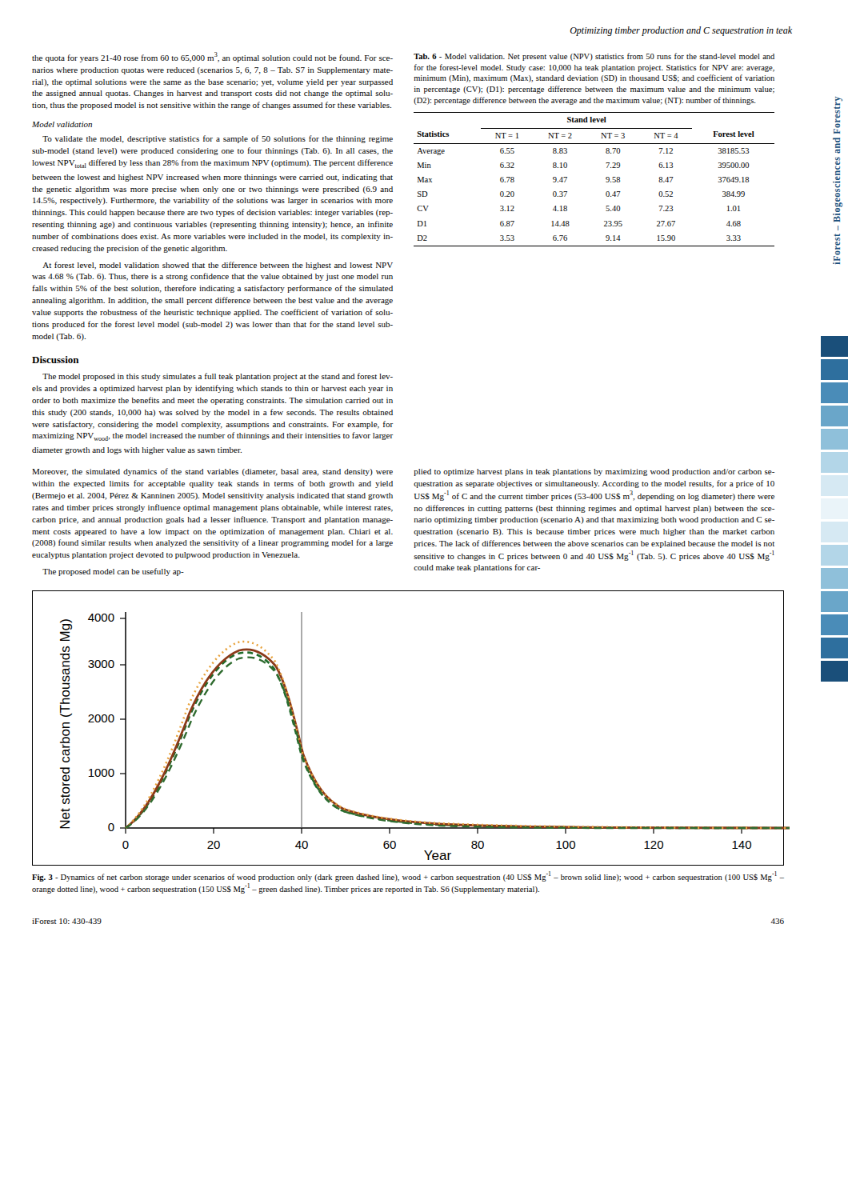iForest – Biogeosciences and Forestry
Optimizing timber production and C sequestration in teak
the quota for years 21-40 rose from 60 to 65,000 m3, an optimal solution could not be found. For scenarios where production quotas were reduced (scenarios 5, 6, 7, 8 – Tab. S7 in Supplementary material), the optimal solutions were the same as the base scenario; yet, volume yield per year surpassed the assigned annual quotas. Changes in harvest and transport costs did not change the optimal solution, thus the proposed model is not sensitive within the range of changes assumed for these variables.
Model validation
To validate the model, descriptive statistics for a sample of 50 solutions for the thinning regime sub-model (stand level) were produced considering one to four thinnings (Tab. 6). In all cases, the lowest NPVtotal differed by less than 28% from the maximum NPV (optimum). The percent difference between the lowest and highest NPV increased when more thinnings were carried out, indicating that the genetic algorithm was more precise when only one or two thinnings were prescribed (6.9 and 14.5%, respectively). Furthermore, the variability of the solutions was larger in scenarios with more thinnings. This could happen because there are two types of decision variables: integer variables (representing thinning age) and continuous variables (representing thinning intensity); hence, an infinite number of combinations does exist. As more variables were included in the model, its complexity increased reducing the precision of the genetic algorithm.
At forest level, model validation showed that the difference between the highest and lowest NPV was 4.68 % (Tab. 6). Thus, there is a strong confidence that the value obtained by just one model run falls within 5% of the best solution, therefore indicating a satisfactory performance of the simulated annealing algorithm. In addition, the small percent difference between the best value and the average value supports the robustness of the heuristic technique applied. The coefficient of variation of solutions produced for the forest level model (sub-model 2) was lower than that for the stand level sub-model (Tab. 6).
Discussion
The model proposed in this study simulates a full teak plantation project at the stand and forest levels and provides a optimized harvest plan by identifying which stands to thin or harvest each year in order to both maximize the benefits and meet the operating constraints. The simulation carried out in this study (200 stands, 10,000 ha) was solved by the model in a few seconds. The results obtained were satisfactory, considering the model complexity, assumptions and constraints. For example, for maximizing NPVwood, the model increased the number of thinnings and their intensities to favor larger diameter growth and logs with higher value as sawn timber.
Tab. 6 - Model validation. Net present value (NPV) statistics from 50 runs for the stand-level model and for the forest-level model. Study case: 10,000 ha teak plantation project. Statistics for NPV are: average, minimum (Min), maximum (Max), standard deviation (SD) in thousand US$; and coefficient of variation in percentage (CV); (D1): percentage difference between the maximum value and the minimum value; (D2): percentage difference between the average and the maximum value; (NT): number of thinnings.
| Statistics | Stand level | Forest level |
| NT = 1 | NT = 2 | NT = 3 | NT = 4 |
| Average | 6.55 | 8.83 | 8.70 | 7.12 | 38185.53 |
| Min | 6.32 | 8.10 | 7.29 | 6.13 | 39500.00 |
| Max | 6.78 | 9.47 | 9.58 | 8.47 | 37649.18 |
| SD | 0.20 | 0.37 | 0.47 | 0.52 | 384.99 |
| CV | 3.12 | 4.18 | 5.40 | 7.23 | 1.01 |
| D1 | 6.87 | 14.48 | 23.95 | 27.67 | 4.68 |
| D2 | 3.53 | 6.76 | 9.14 | 15.90 | 3.33 |
Moreover, the simulated dynamics of the stand variables (diameter, basal area, stand density) were within the expected limits for acceptable quality teak stands in terms of both growth and yield (Bermejo et al. 2004, Pérez & Kanninen 2005). Model sensitivity analysis indicated that stand growth rates and timber prices strongly influence optimal management plans obtainable, while interest rates, carbon price, and annual production goals had a lesser influence. Transport and plantation management costs appeared to have a low impact on the optimization of management plan. Chiari et al. (2008) found similar results when analyzed the sensitivity of a linear programming model for a large eucalyptus plantation project devoted to pulpwood production in Venezuela.
The proposed model can be usefully ap-
plied to optimize harvest plans in teak plantations by maximizing wood production and/or carbon sequestration as separate objectives or simultaneously. According to the model results, for a price of 10 US$ Mg-1 of C and the current timber prices (53-400 US$ m3, depending on log diameter) there were no differences in cutting patterns (best thinning regimes and optimal harvest plan) between the scenario optimizing timber production (scenario A) and that maximizing both wood production and C sequestration (scenario B). This is because timber prices were much higher than the market carbon prices. The lack of differences between the above scenarios can be explained because the model is not sensitive to changes in C prices between 0 and 40 US$ Mg-1 (Tab. 5). C prices above 40 US$ Mg-1 could make teak plantations for car-
0 1000 2000 3000 4000 0 20 40 60 80 100 120 140 Year Net stored carbon (Thousands Mg)
Fig. 3 - Dynamics of net carbon storage under scenarios of wood production only (dark green dashed line), wood + carbon sequestration (40 US$ Mg-1 – brown solid line); wood + carbon sequestration (100 US$ Mg-1 – orange dotted line), wood + carbon sequestration (150 US$ Mg-1 – green dashed line). Timber prices are reported in Tab. S6 (Supplementary material).
iForest 10: 430-439
436